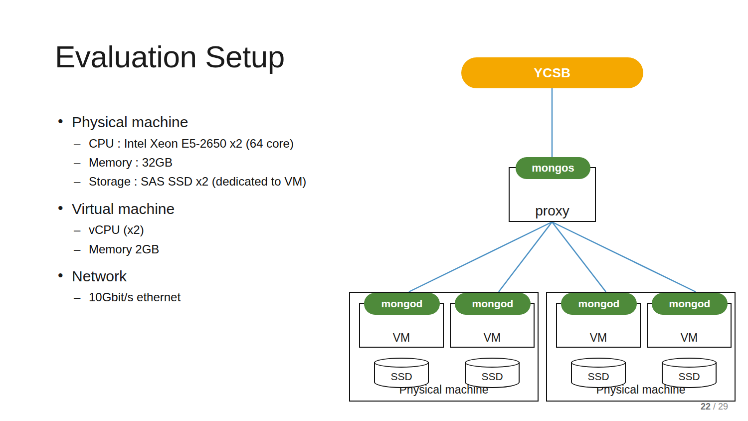Evaluation Setup
Physical machine
CPU : Intel Xeon E5-2650 x2 (64 core)
Memory : 32GB
Storage : SAS SSD x2 (dedicated to VM)
Virtual machine
vCPU (x2)
Memory 2GB
Network
10Gbit/s ethernet
YCSB
mongos
proxy
mongod
VM
mongod
VM
SSD
SSD
Physical machine
mongod
VM
mongod
VM
SSD
SSD
Physical machine
22 / 29